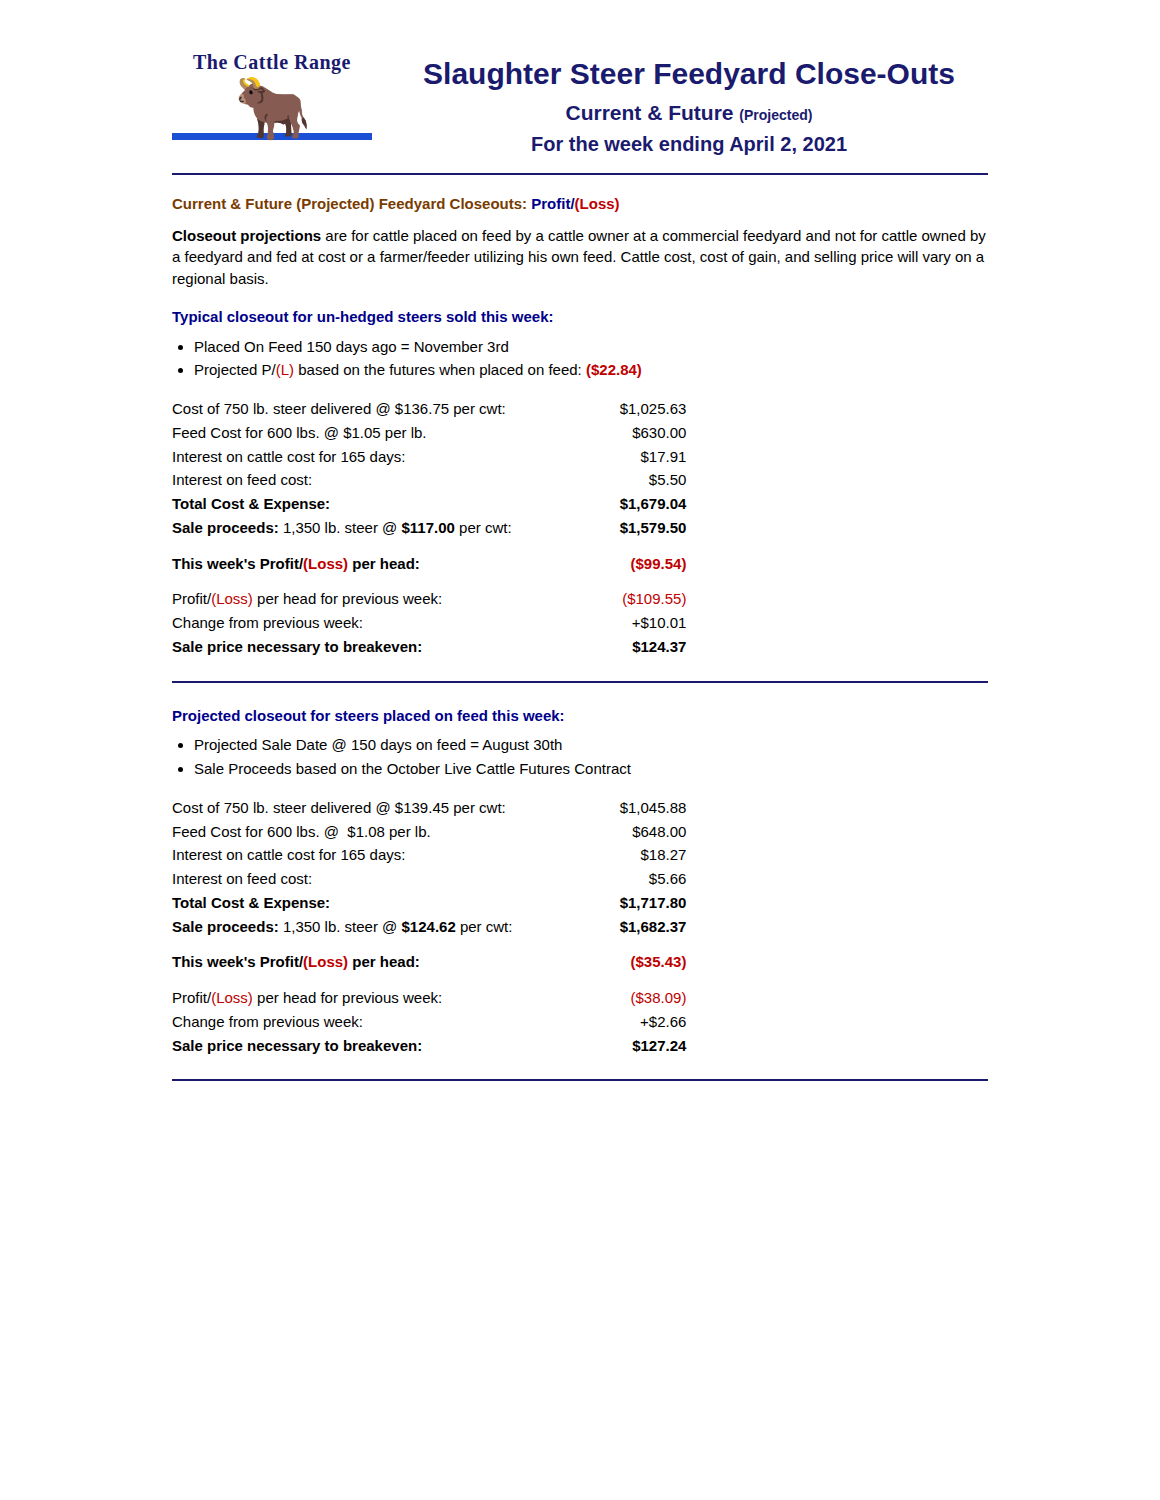The Cattle Range
🐂
Slaughter Steer Feedyard Close-Outs
Current & Future (Projected)
For the week ending April 2, 2021
Current & Future (Projected) Feedyard Closeouts: Profit/(Loss)
Closeout projections are for cattle placed on feed by a cattle owner at a commercial feedyard and not for cattle owned by a feedyard and fed at cost or a farmer/feeder utilizing his own feed. Cattle cost, cost of gain, and selling price will vary on a regional basis.
Typical closeout for un-hedged steers sold this week:
Placed On Feed 150 days ago = November 3rd
Projected P/(L) based on the futures when placed on feed: ($22.84)
| Cost of 750 lb. steer delivered @ $136.75 per cwt: | $1,025.63 | |
| Feed Cost for 600 lbs. @ $1.05 per lb. | $630.00 | |
| Interest on cattle cost for 165 days: | $17.91 | |
| Interest on feed cost: | $5.50 | |
| Total Cost & Expense: | $1,679.04 | |
| Sale proceeds: 1,350 lb. steer @ $117.00 per cwt: | $1,579.50 | |
| This week's Profit/ (Loss) per head: | ($99.54) | |
| Profit/ (Loss) per head for previous week: | ($109.55) | |
| Change from previous week: | +$10.01 | |
| Sale price necessary to breakeven: | $124.37 | |
Projected closeout for steers placed on feed this week:
Projected Sale Date @ 150 days on feed = August 30th
Sale Proceeds based on the October Live Cattle Futures Contract
| Cost of 750 lb. steer delivered @ $139.45 per cwt: | $1,045.88 | |
| Feed Cost for 600 lbs. @ $1.08 per lb. | $648.00 | |
| Interest on cattle cost for 165 days: | $18.27 | |
| Interest on feed cost: | $5.66 | |
| Total Cost & Expense: | $1,717.80 | |
| Sale proceeds: 1,350 lb. steer @ $124.62 per cwt: | $1,682.37 | |
| This week's Profit/ (Loss) per head: | ($35.43) | |
| Profit/ (Loss) per head for previous week: | ($38.09) | |
| Change from previous week: | +$2.66 | |
| Sale price necessary to breakeven: | $127.24 | |